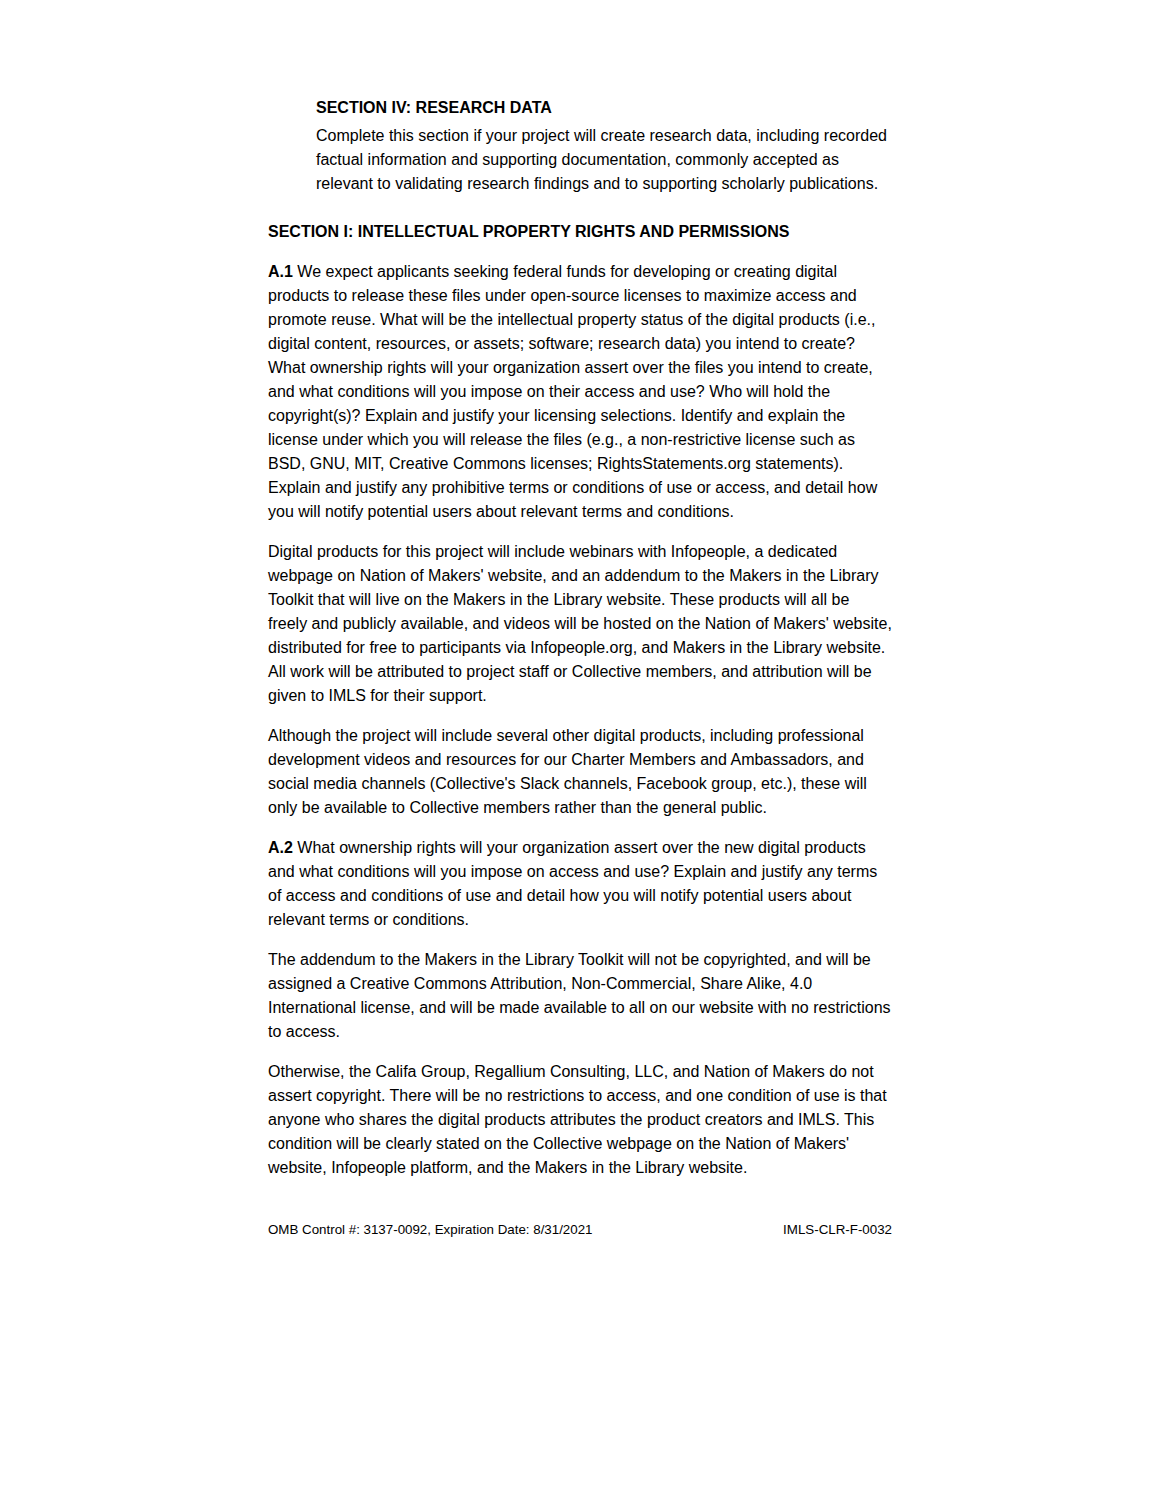SECTION IV: RESEARCH DATA
Complete this section if your project will create research data, including recorded factual information and supporting documentation, commonly accepted as relevant to validating research findings and to supporting scholarly publications.
SECTION I: INTELLECTUAL PROPERTY RIGHTS AND PERMISSIONS
A.1 We expect applicants seeking federal funds for developing or creating digital products to release these files under open-source licenses to maximize access and promote reuse. What will be the intellectual property status of the digital products (i.e., digital content, resources, or assets; software; research data) you intend to create? What ownership rights will your organization assert over the files you intend to create, and what conditions will you impose on their access and use? Who will hold the copyright(s)? Explain and justify your licensing selections. Identify and explain the license under which you will release the files (e.g., a non-restrictive license such as BSD, GNU, MIT, Creative Commons licenses; RightsStatements.org statements). Explain and justify any prohibitive terms or conditions of use or access, and detail how you will notify potential users about relevant terms and conditions.
Digital products for this project will include webinars with Infopeople, a dedicated webpage on Nation of Makers' website, and an addendum to the Makers in the Library Toolkit that will live on the Makers in the Library website. These products will all be freely and publicly available, and videos will be hosted on the Nation of Makers' website, distributed for free to participants via Infopeople.org, and Makers in the Library website. All work will be attributed to project staff or Collective members, and attribution will be given to IMLS for their support.
Although the project will include several other digital products, including professional development videos and resources for our Charter Members and Ambassadors, and social media channels (Collective's Slack channels, Facebook group, etc.), these will only be available to Collective members rather than the general public.
A.2 What ownership rights will your organization assert over the new digital products and what conditions will you impose on access and use? Explain and justify any terms of access and conditions of use and detail how you will notify potential users about relevant terms or conditions.
The addendum to the Makers in the Library Toolkit will not be copyrighted, and will be assigned a Creative Commons Attribution, Non-Commercial, Share Alike, 4.0 International license, and will be made available to all on our website with no restrictions to access.
Otherwise, the Califa Group, Regallium Consulting, LLC, and Nation of Makers do not assert copyright. There will be no restrictions to access, and one condition of use is that anyone who shares the digital products attributes the product creators and IMLS. This condition will be clearly stated on the Collective webpage on the Nation of Makers' website, Infopeople platform, and the Makers in the Library website.
OMB Control #: 3137-0092, Expiration Date: 8/31/2021 IMLS-CLR-F-0032